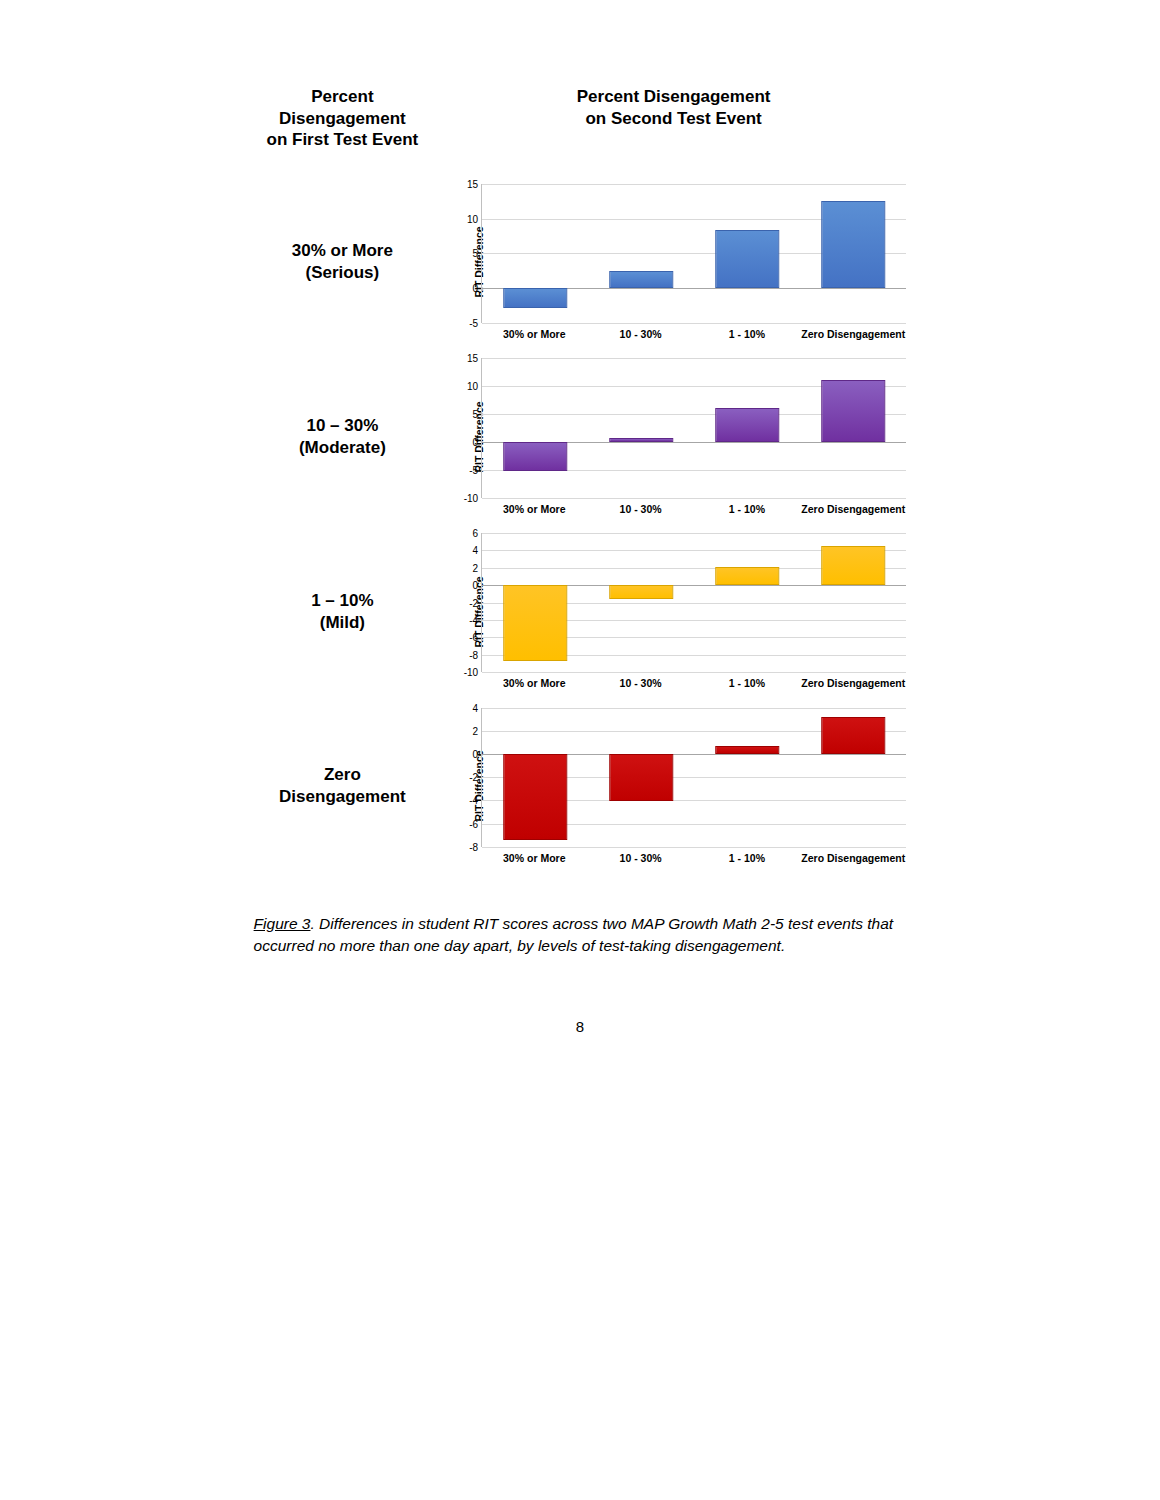Percent Disengagement
on First Test Event
Percent Disengagement
on Second Test Event
30% or More
(Serious)
RIT Difference
scale: 15 .. -5 (range 20) ; zero at 75% from top
15
10
5
0
-5
30% or More 10 - 30% 1 - 10% Zero Disengagement
10 – 30%
(Moderate)
RIT Difference
15
10
5
0
-5
-10
30% or More 10 - 30% 1 - 10% Zero Disengagement
1 – 10%
(Mild)
RIT Difference
6
4
2
0
-2
-4
-6
-8
-10
30% or More 10 - 30% 1 - 10% Zero Disengagement
Zero
Disengagement
RIT Difference
4
2
0
-2
-4
-6
-8
30% or More 10 - 30% 1 - 10% Zero Disengagement
Figure 3. Differences in student RIT scores across two MAP Growth Math 2-5 test events that occurred no more than one day apart, by levels of test-taking disengagement.
8